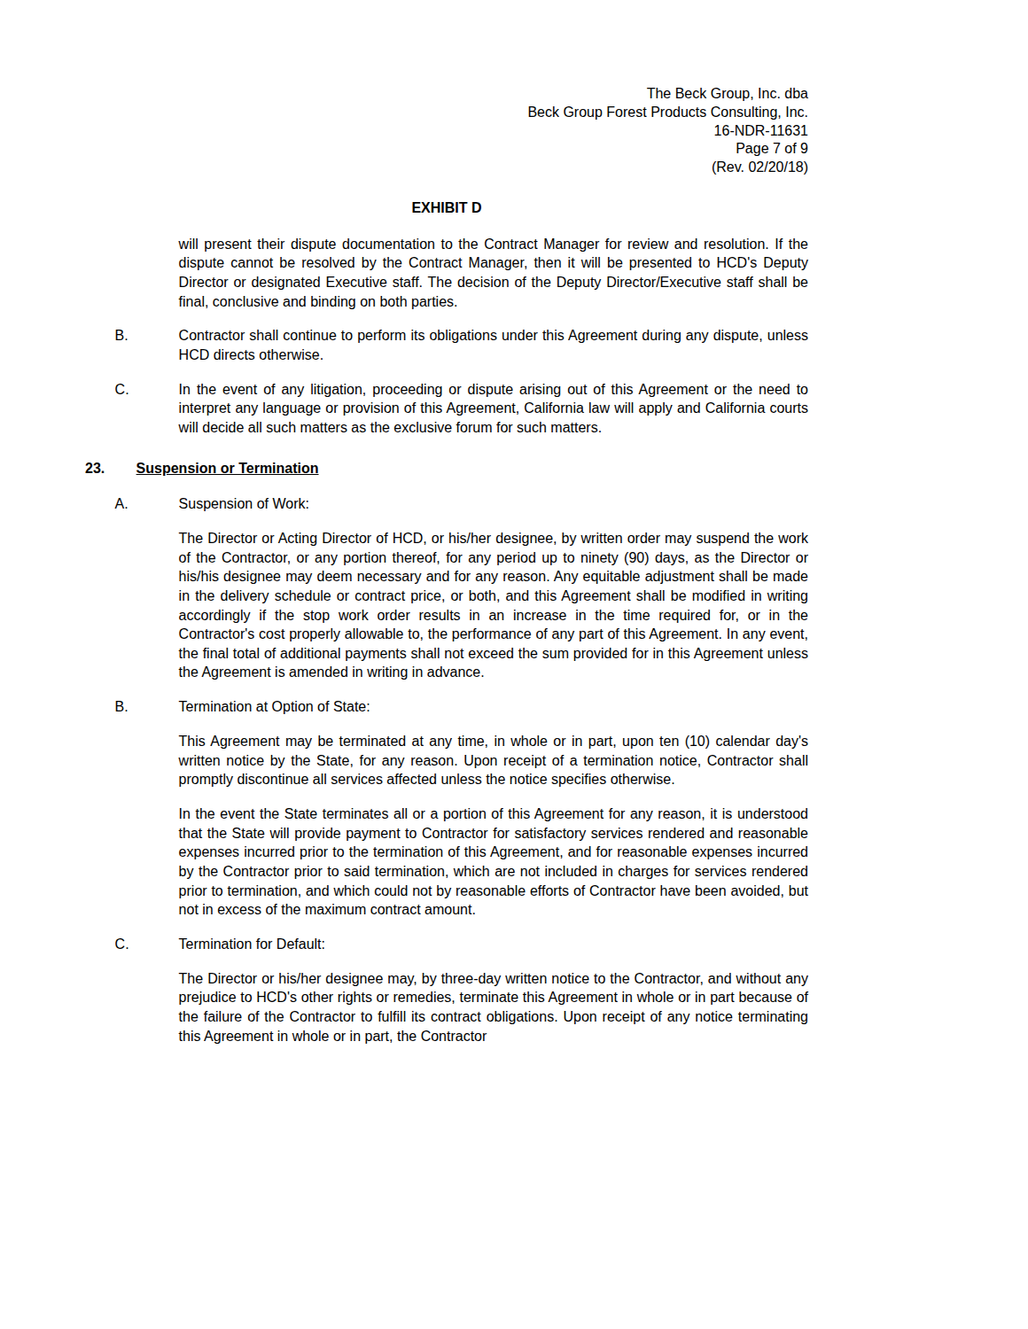The Beck Group, Inc. dba
Beck Group Forest Products Consulting, Inc.
16-NDR-11631
Page 7 of 9
(Rev. 02/20/18)
EXHIBIT D
will present their dispute documentation to the Contract Manager for review and resolution. If the dispute cannot be resolved by the Contract Manager, then it will be presented to HCD's Deputy Director or designated Executive staff. The decision of the Deputy Director/Executive staff shall be final, conclusive and binding on both parties.
B.
Contractor shall continue to perform its obligations under this Agreement during any dispute, unless HCD directs otherwise.
C.
In the event of any litigation, proceeding or dispute arising out of this Agreement or the need to interpret any language or provision of this Agreement, California law will apply and California courts will decide all such matters as the exclusive forum for such matters.
23.
Suspension or Termination
A.
Suspension of Work:
The Director or Acting Director of HCD, or his/her designee, by written order may suspend the work of the Contractor, or any portion thereof, for any period up to ninety (90) days, as the Director or his/his designee may deem necessary and for any reason. Any equitable adjustment shall be made in the delivery schedule or contract price, or both, and this Agreement shall be modified in writing accordingly if the stop work order results in an increase in the time required for, or in the Contractor's cost properly allowable to, the performance of any part of this Agreement. In any event, the final total of additional payments shall not exceed the sum provided for in this Agreement unless the Agreement is amended in writing in advance.
B.
Termination at Option of State:
This Agreement may be terminated at any time, in whole or in part, upon ten (10) calendar day's written notice by the State, for any reason. Upon receipt of a termination notice, Contractor shall promptly discontinue all services affected unless the notice specifies otherwise.
In the event the State terminates all or a portion of this Agreement for any reason, it is understood that the State will provide payment to Contractor for satisfactory services rendered and reasonable expenses incurred prior to the termination of this Agreement, and for reasonable expenses incurred by the Contractor prior to said termination, which are not included in charges for services rendered prior to termination, and which could not by reasonable efforts of Contractor have been avoided, but not in excess of the maximum contract amount.
C.
Termination for Default:
The Director or his/her designee may, by three-day written notice to the Contractor, and without any prejudice to HCD's other rights or remedies, terminate this Agreement in whole or in part because of the failure of the Contractor to fulfill its contract obligations. Upon receipt of any notice terminating this Agreement in whole or in part, the Contractor